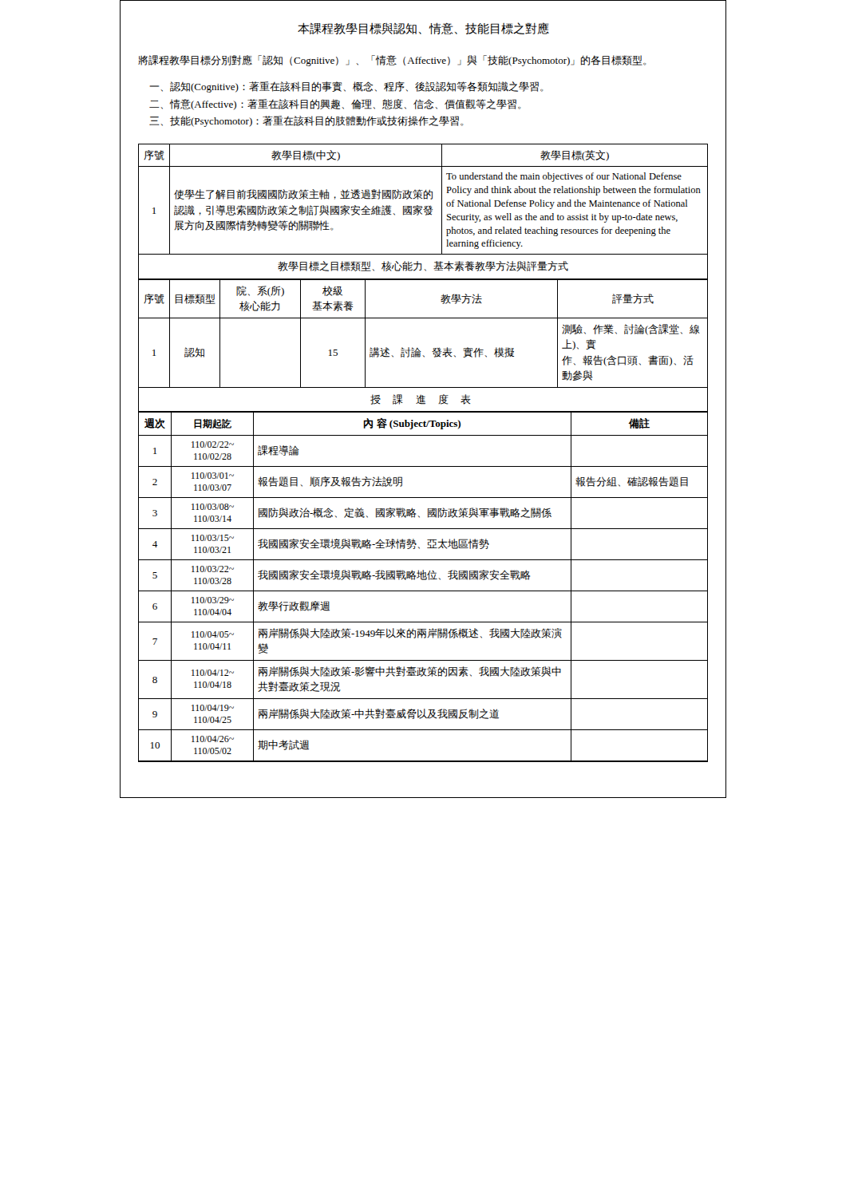本課程教學目標與認知、情意、技能目標之對應
將課程教學目標分別對應「認知（Cognitive）」、「情意（Affective）」與「技能(Psychomotor)」的各目標類型。
一、認知(Cognitive)：著重在該科目的事實、概念、程序、後設認知等各類知識之學習。
二、情意(Affective)：著重在該科目的興趣、倫理、態度、信念、價值觀等之學習。
三、技能(Psychomotor)：著重在該科目的肢體動作或技術操作之學習。
| 序號 | 教學目標(中文) | 教學目標(英文) |
| --- | --- | --- |
| 1 | 使學生了解目前我國國防政策主軸，並透過對國防政策的認識，引導思索國防政策之制訂與國家安全維護、國家發展方向及國際情勢轉變等的關聯性。 | To understand the main objectives of our National Defense Policy and think about the relationship between the formulation of National Defense Policy and the Maintenance of National Security, as well as the and to assist it by up-to-date news, photos, and related teaching resources for deepening the learning efficiency. |
教學目標之目標類型、核心能力、基本素養教學方法與評量方式
| 序號 | 目標類型 | 院、系(所) 核心能力 | 校級 基本素養 | 教學方法 | 評量方式 |
| --- | --- | --- | --- | --- | --- |
| 1 | 認知 | | 15 | 講述、討論、發表、實作、模擬 | 測驗、作業、討論(含課堂、線上)、實 作、報告(含口頭、書面)、活動參與 |
授 課 進 度 表
| 週次 | 日期起訖 | 內 容 (Subject/Topics) | 備註 |
| --- | --- | --- | --- |
| 1 | 110/02/22~ 110/02/28 | 課程導論 | |
| 2 | 110/03/01~ 110/03/07 | 報告題目、順序及報告方法說明 | 報告分組、確認報告題目 |
| 3 | 110/03/08~ 110/03/14 | 國防與政治-概念、定義、國家戰略、國防政策與軍事戰略之關係 | |
| 4 | 110/03/15~ 110/03/21 | 我國國家安全環境與戰略-全球情勢、亞太地區情勢 | |
| 5 | 110/03/22~ 110/03/28 | 我國國家安全環境與戰略-我國戰略地位、我國國家安全戰略 | |
| 6 | 110/03/29~ 110/04/04 | 教學行政觀摩週 | |
| 7 | 110/04/05~ 110/04/11 | 兩岸關係與大陸政策-1949年以來的兩岸關係概述、我國大陸政策演變 | |
| 8 | 110/04/12~ 110/04/18 | 兩岸關係與大陸政策-影響中共對臺政策的因素、我國大陸政策與中共對臺政策之現況 | |
| 9 | 110/04/19~ 110/04/25 | 兩岸關係與大陸政策-中共對臺威脅以及我國反制之道 | |
| 10 | 110/04/26~ 110/05/02 | 期中考試週 | |